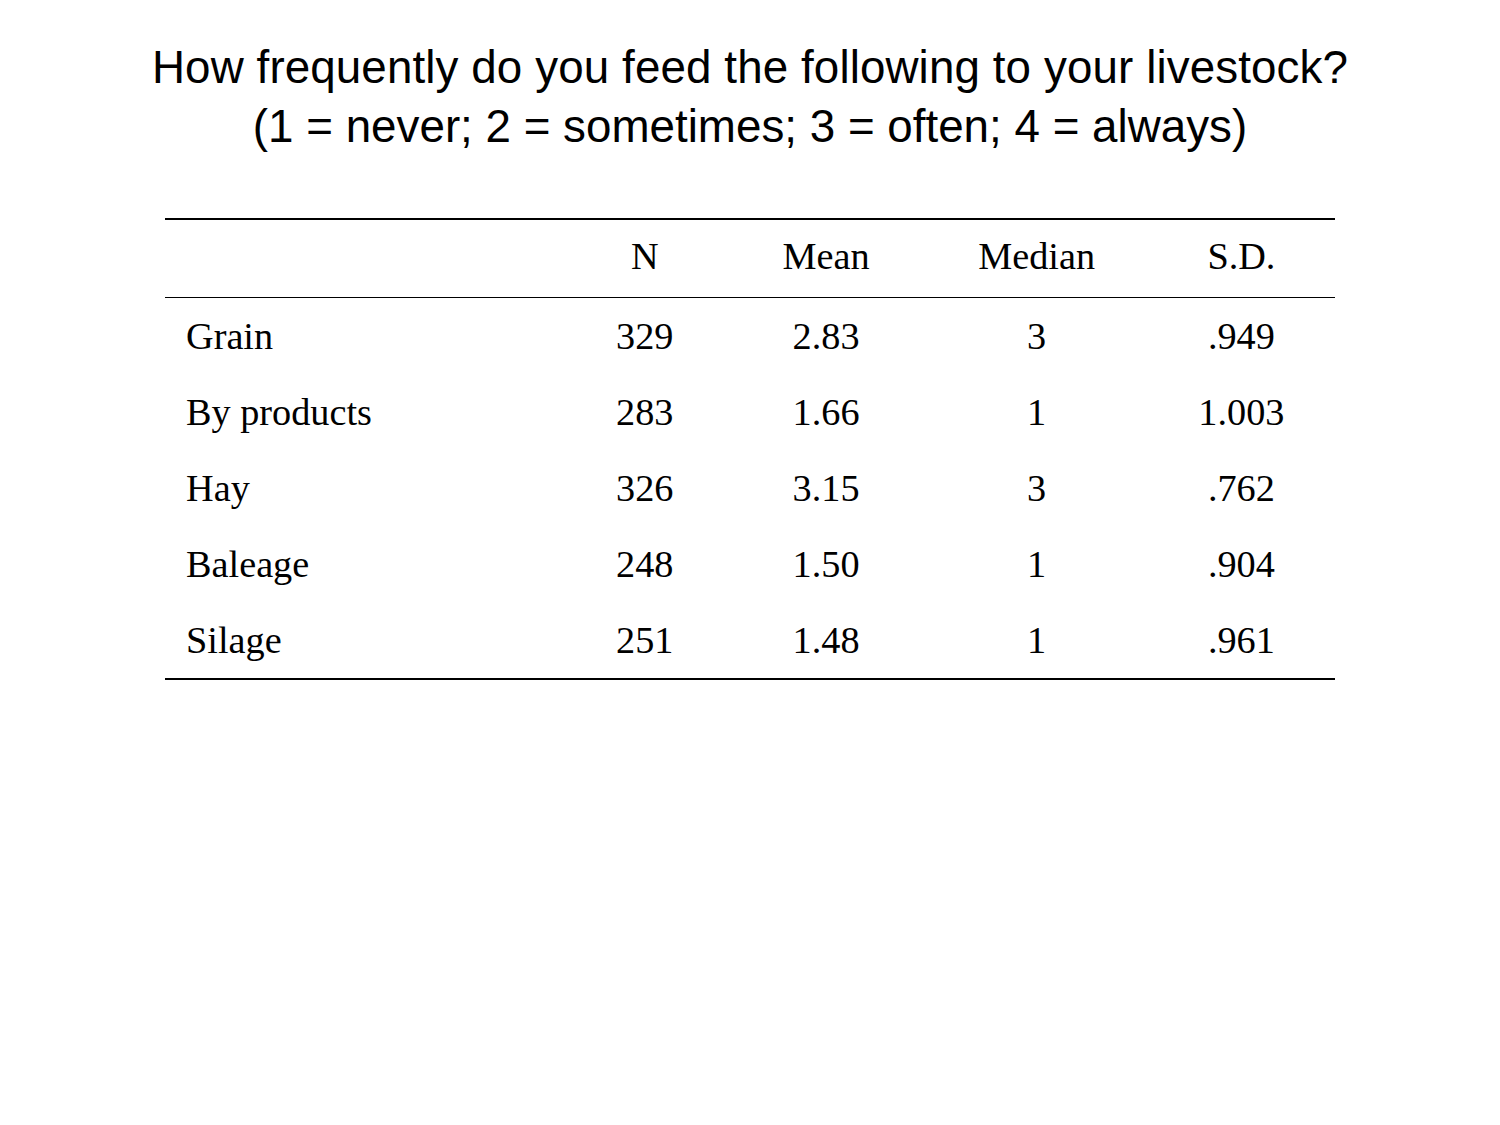How frequently do you feed the following to your livestock?
(1 = never; 2 = sometimes; 3 = often; 4 = always)
| | N | Mean | Median | S.D. |
| --- | --- | --- | --- | --- |
| Grain | 329 | 2.83 | 3 | .949 |
| By products | 283 | 1.66 | 1 | 1.003 |
| Hay | 326 | 3.15 | 3 | .762 |
| Baleage | 248 | 1.50 | 1 | .904 |
| Silage | 251 | 1.48 | 1 | .961 |